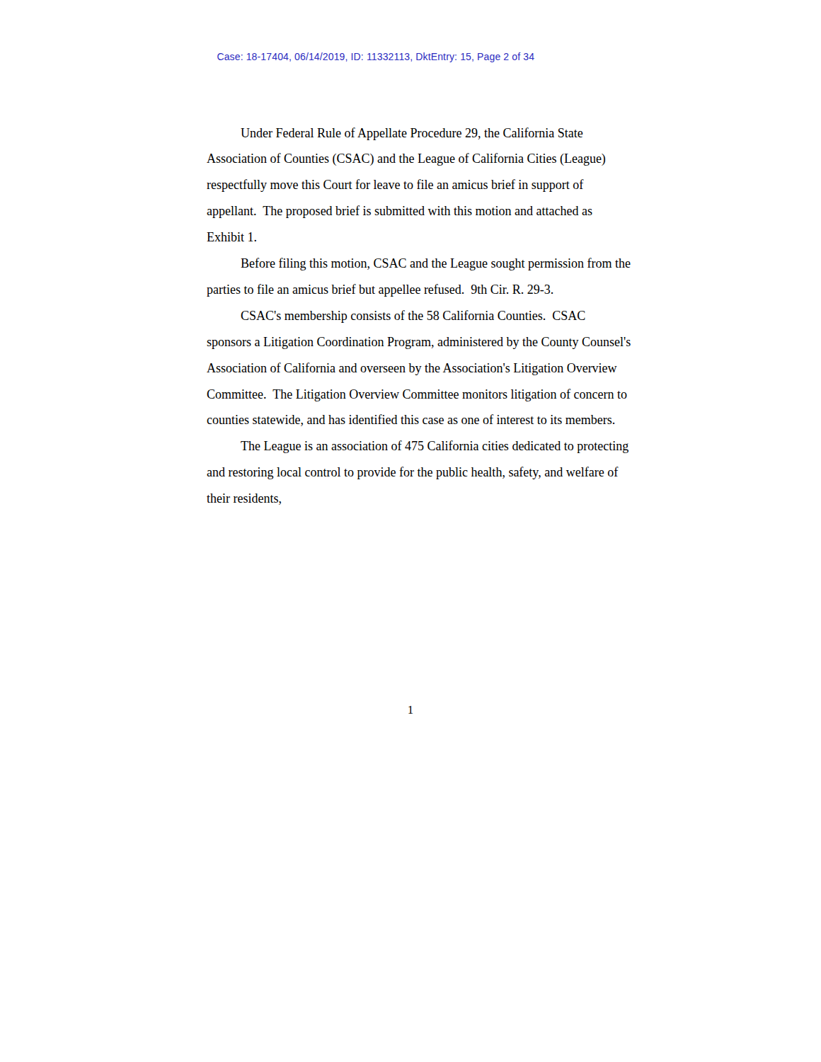Case: 18-17404, 06/14/2019, ID: 11332113, DktEntry: 15, Page 2 of 34
Under Federal Rule of Appellate Procedure 29, the California State Association of Counties (CSAC) and the League of California Cities (League) respectfully move this Court for leave to file an amicus brief in support of appellant. The proposed brief is submitted with this motion and attached as Exhibit 1.
Before filing this motion, CSAC and the League sought permission from the parties to file an amicus brief but appellee refused. 9th Cir. R. 29-3.
CSAC's membership consists of the 58 California Counties. CSAC sponsors a Litigation Coordination Program, administered by the County Counsel's Association of California and overseen by the Association's Litigation Overview Committee. The Litigation Overview Committee monitors litigation of concern to counties statewide, and has identified this case as one of interest to its members.
The League is an association of 475 California cities dedicated to protecting and restoring local control to provide for the public health, safety, and welfare of their residents,
1